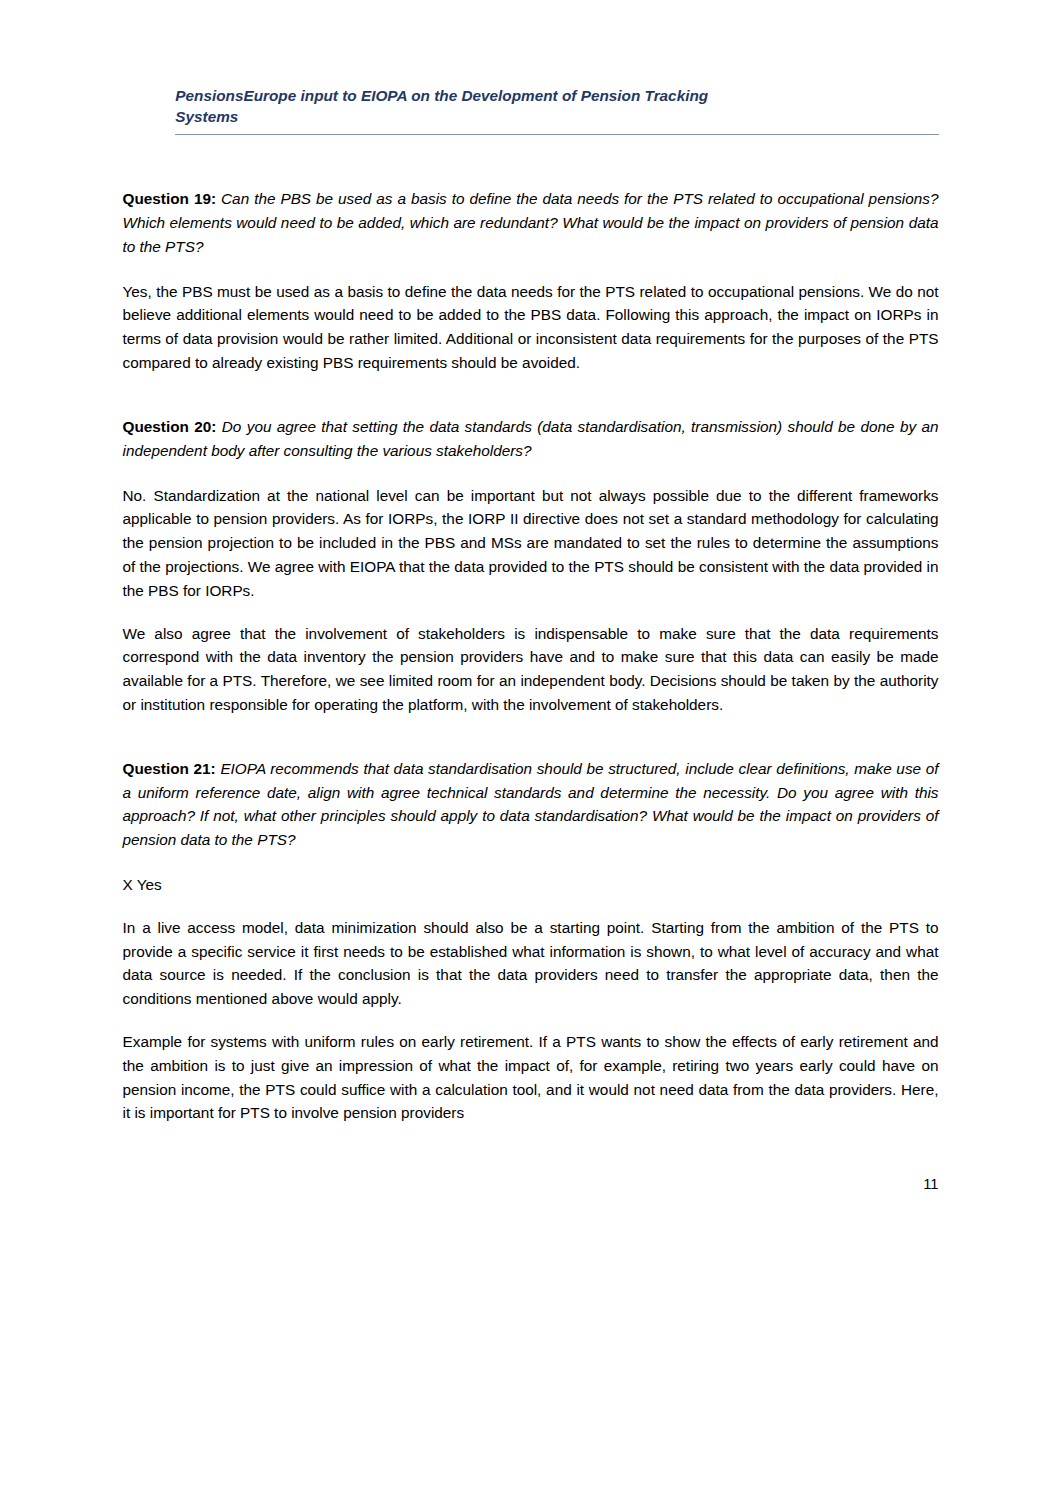PensionsEurope input to EIOPA on the Development of Pension Tracking
Systems
Question 19: Can the PBS be used as a basis to define the data needs for the PTS related to occupational pensions? Which elements would need to be added, which are redundant? What would be the impact on providers of pension data to the PTS?
Yes, the PBS must be used as a basis to define the data needs for the PTS related to occupational pensions. We do not believe additional elements would need to be added to the PBS data. Following this approach, the impact on IORPs in terms of data provision would be rather limited. Additional or inconsistent data requirements for the purposes of the PTS compared to already existing PBS requirements should be avoided.
Question 20: Do you agree that setting the data standards (data standardisation, transmission) should be done by an independent body after consulting the various stakeholders?
No. Standardization at the national level can be important but not always possible due to the different frameworks applicable to pension providers. As for IORPs, the IORP II directive does not set a standard methodology for calculating the pension projection to be included in the PBS and MSs are mandated to set the rules to determine the assumptions of the projections. We agree with EIOPA that the data provided to the PTS should be consistent with the data provided in the PBS for IORPs.
We also agree that the involvement of stakeholders is indispensable to make sure that the data requirements correspond with the data inventory the pension providers have and to make sure that this data can easily be made available for a PTS. Therefore, we see limited room for an independent body. Decisions should be taken by the authority or institution responsible for operating the platform, with the involvement of stakeholders.
Question 21: EIOPA recommends that data standardisation should be structured, include clear definitions, make use of a uniform reference date, align with agree technical standards and determine the necessity. Do you agree with this approach? If not, what other principles should apply to data standardisation? What would be the impact on providers of pension data to the PTS?
X Yes
In a live access model, data minimization should also be a starting point. Starting from the ambition of the PTS to provide a specific service it first needs to be established what information is shown, to what level of accuracy and what data source is needed. If the conclusion is that the data providers need to transfer the appropriate data, then the conditions mentioned above would apply.
Example for systems with uniform rules on early retirement. If a PTS wants to show the effects of early retirement and the ambition is to just give an impression of what the impact of, for example, retiring two years early could have on pension income, the PTS could suffice with a calculation tool, and it would not need data from the data providers. Here, it is important for PTS to involve pension providers
11